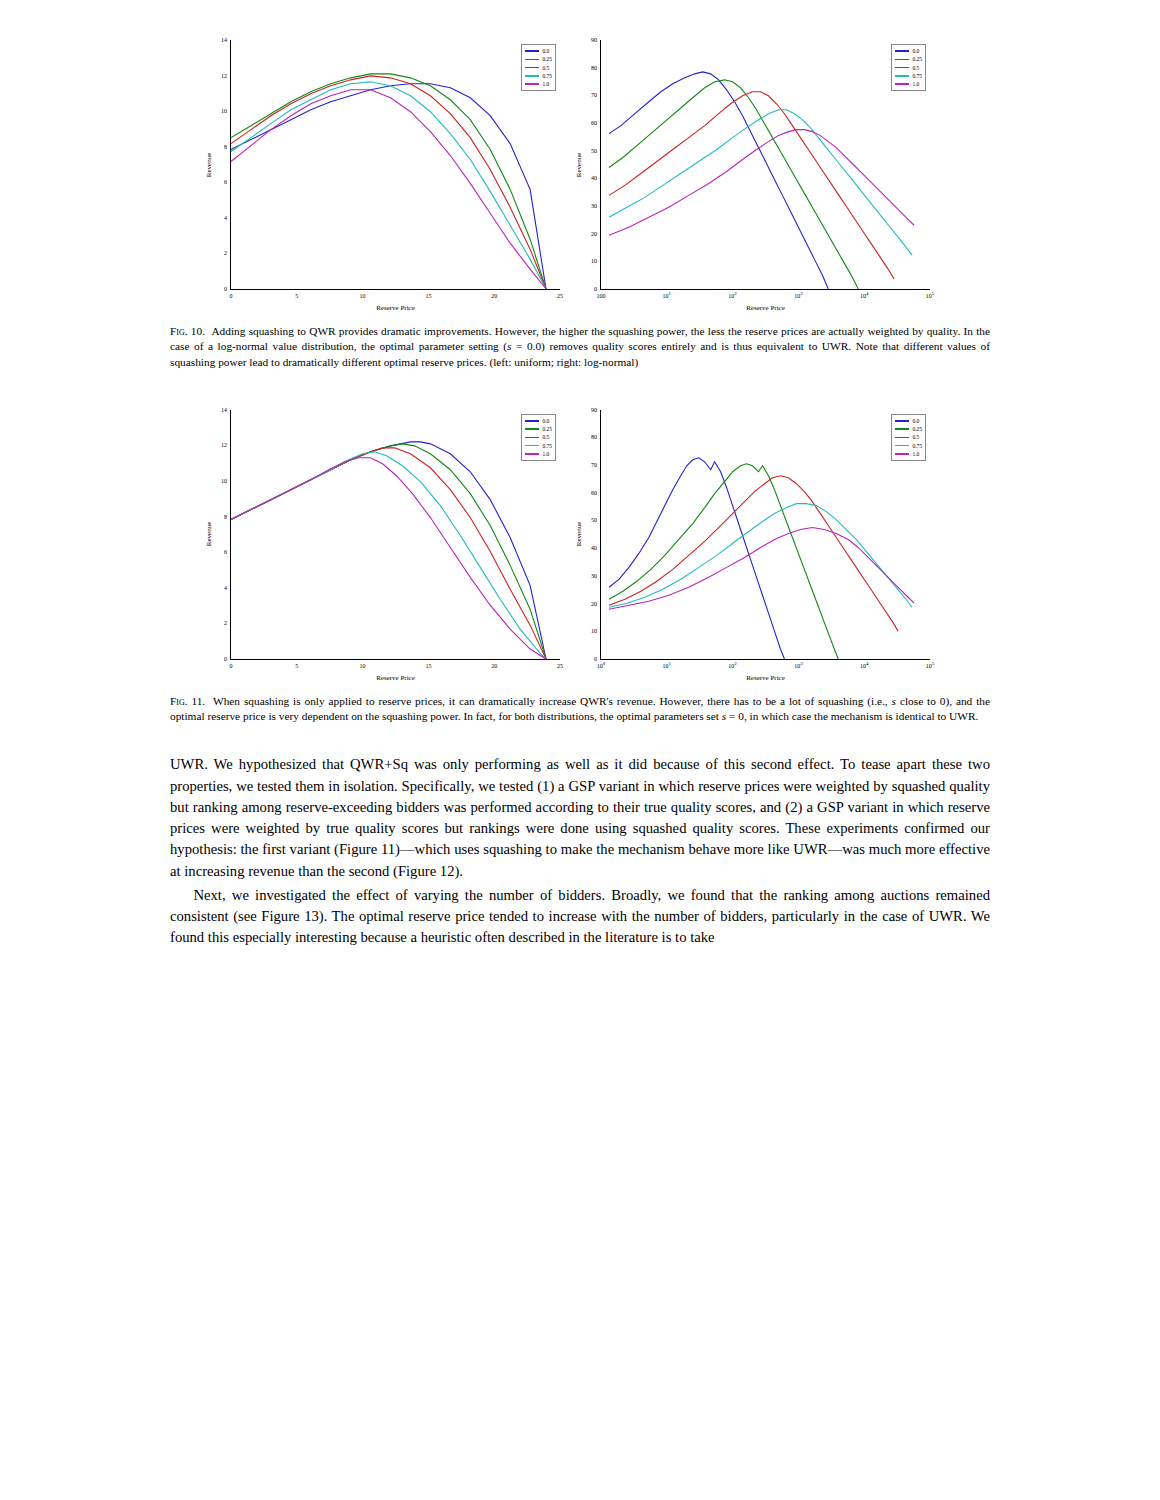Revenue
Reserve Price
0
2
4
6
8
10
12
14
0
5
10
15
20
25
0.0
0.25
0.5
0.75
1.0
Revenue
Reserve Price
0
10
20
30
40
50
60
70
80
90
100
101
102
103
104
105
0.0
0.25
0.5
0.75
1.0
Fig. 10. Adding squashing to QWR provides dramatic improvements. However, the higher the squashing power, the less the reserve prices are actually weighted by quality. In the case of a log-normal value distribution, the optimal parameter setting (s = 0.0) removes quality scores entirely and is thus equivalent to UWR. Note that different values of squashing power lead to dramatically different optimal reserve prices. (left: uniform; right: log-normal)
Revenue
Reserve Price
0
2
4
6
8
10
12
14
0
5
10
15
20
25
0.0
0.25
0.5
0.75
1.0
Revenue
Reserve Price
0
10
20
30
40
50
60
70
80
90
100
101
102
103
104
105
0.0
0.25
0.5
0.75
1.0
Fig. 11. When squashing is only applied to reserve prices, it can dramatically increase QWR's revenue. However, there has to be a lot of squashing (i.e., s close to 0), and the optimal reserve price is very dependent on the squashing power. In fact, for both distributions, the optimal parameters set s = 0, in which case the mechanism is identical to UWR.
UWR. We hypothesized that QWR+Sq was only performing as well as it did because of this second effect. To tease apart these two properties, we tested them in isolation. Specifically, we tested (1) a GSP variant in which reserve prices were weighted by squashed quality but ranking among reserve-exceeding bidders was performed according to their true quality scores, and (2) a GSP variant in which reserve prices were weighted by true quality scores but rankings were done using squashed quality scores. These experiments confirmed our hypothesis: the first variant (Figure 11)—which uses squashing to make the mechanism behave more like UWR—was much more effective at increasing revenue than the second (Figure 12).
Next, we investigated the effect of varying the number of bidders. Broadly, we found that the ranking among auctions remained consistent (see Figure 13). The optimal reserve price tended to increase with the number of bidders, particularly in the case of UWR. We found this especially interesting because a heuristic often described in the literature is to take